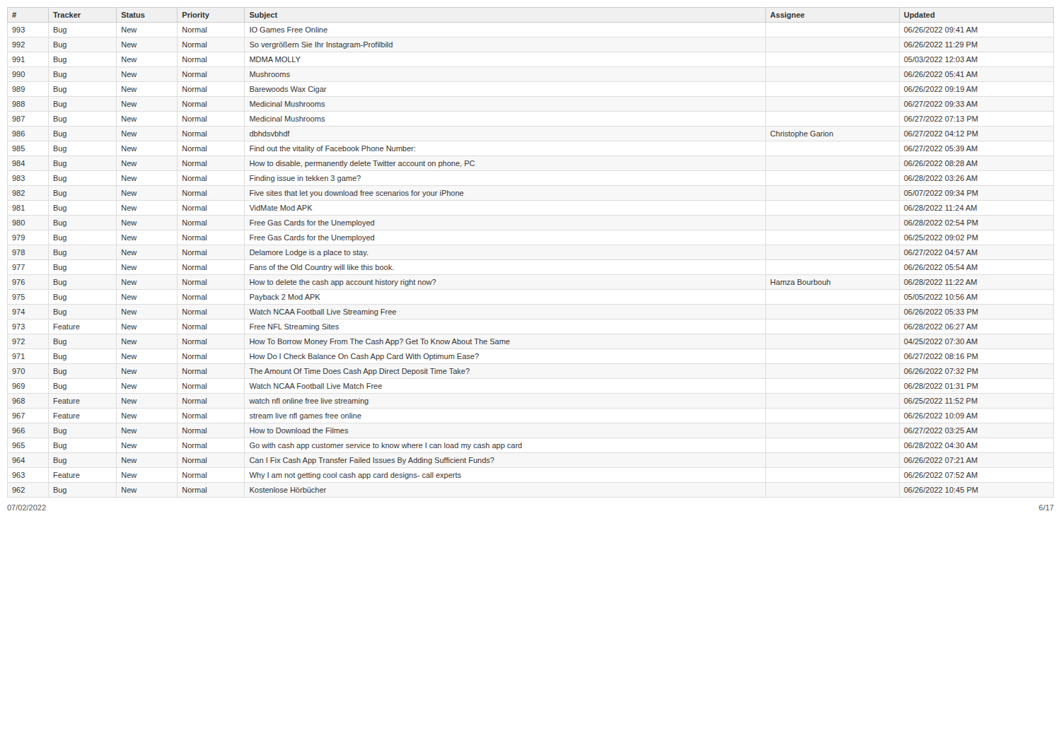| # | Tracker | Status | Priority | Subject | Assignee | Updated |
| --- | --- | --- | --- | --- | --- | --- |
| 993 | Bug | New | Normal | IO Games Free Online | | 06/26/2022 09:41 AM |
| 992 | Bug | New | Normal | So vergrößern Sie Ihr Instagram-Profilbild | | 06/26/2022 11:29 PM |
| 991 | Bug | New | Normal | MDMA MOLLY | | 05/03/2022 12:03 AM |
| 990 | Bug | New | Normal | Mushrooms | | 06/26/2022 05:41 AM |
| 989 | Bug | New | Normal | Barewoods Wax Cigar | | 06/26/2022 09:19 AM |
| 988 | Bug | New | Normal | Medicinal Mushrooms | | 06/27/2022 09:33 AM |
| 987 | Bug | New | Normal | Medicinal Mushrooms | | 06/27/2022 07:13 PM |
| 986 | Bug | New | Normal | dbhdsvbhdf | Christophe Garion | 06/27/2022 04:12 PM |
| 985 | Bug | New | Normal | Find out the vitality of Facebook Phone Number: | | 06/27/2022 05:39 AM |
| 984 | Bug | New | Normal | How to disable, permanently delete Twitter account on phone, PC | | 06/26/2022 08:28 AM |
| 983 | Bug | New | Normal | Finding issue in tekken 3 game? | | 06/28/2022 03:26 AM |
| 982 | Bug | New | Normal | Five sites that let you download free scenarios for your iPhone | | 05/07/2022 09:34 PM |
| 981 | Bug | New | Normal | VidMate Mod APK | | 06/28/2022 11:24 AM |
| 980 | Bug | New | Normal | Free Gas Cards for the Unemployed | | 06/28/2022 02:54 PM |
| 979 | Bug | New | Normal | Free Gas Cards for the Unemployed | | 06/25/2022 09:02 PM |
| 978 | Bug | New | Normal | Delamore Lodge is a place to stay. | | 06/27/2022 04:57 AM |
| 977 | Bug | New | Normal | Fans of the Old Country will like this book. | | 06/26/2022 05:54 AM |
| 976 | Bug | New | Normal | How to delete the cash app account history right now? | Hamza Bourbouh | 06/28/2022 11:22 AM |
| 975 | Bug | New | Normal | Payback 2 Mod APK | | 05/05/2022 10:56 AM |
| 974 | Bug | New | Normal | Watch NCAA Football Live Streaming Free | | 06/26/2022 05:33 PM |
| 973 | Feature | New | Normal | Free NFL Streaming Sites | | 06/28/2022 06:27 AM |
| 972 | Bug | New | Normal | How To Borrow Money From The Cash App? Get To Know About The Same | | 04/25/2022 07:30 AM |
| 971 | Bug | New | Normal | How Do I Check Balance On Cash App Card With Optimum Ease? | | 06/27/2022 08:16 PM |
| 970 | Bug | New | Normal | The Amount Of Time Does Cash App Direct Deposit Time Take? | | 06/26/2022 07:32 PM |
| 969 | Bug | New | Normal | Watch NCAA Football Live Match Free | | 06/28/2022 01:31 PM |
| 968 | Feature | New | Normal | watch nfl online free live streaming | | 06/25/2022 11:52 PM |
| 967 | Feature | New | Normal | stream live nfl games free online | | 06/26/2022 10:09 AM |
| 966 | Bug | New | Normal | How to Download the Filmes | | 06/27/2022 03:25 AM |
| 965 | Bug | New | Normal | Go with cash app customer service to know where I can load my cash app card | | 06/28/2022 04:30 AM |
| 964 | Bug | New | Normal | Can I Fix Cash App Transfer Failed Issues By Adding Sufficient Funds? | | 06/26/2022 07:21 AM |
| 963 | Feature | New | Normal | Why I am not getting cool cash app card designs- call experts | | 06/26/2022 07:52 AM |
| 962 | Bug | New | Normal | Kostenlose Hörbücher | | 06/26/2022 10:45 PM |
07/02/2022 6/17